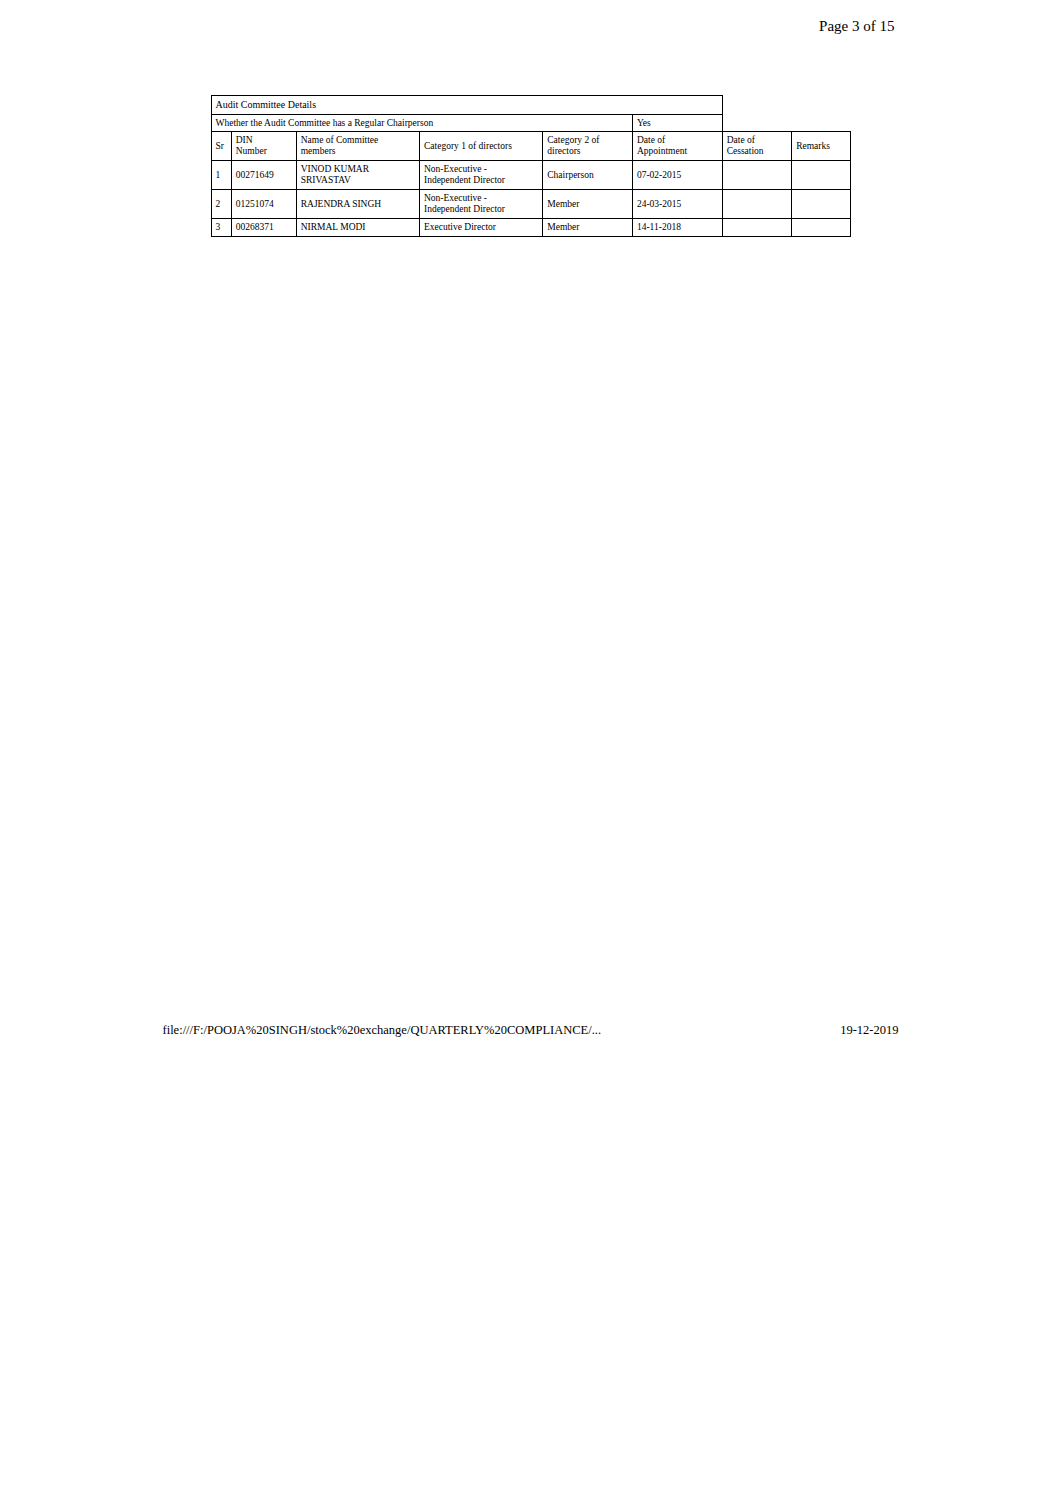Page 3 of 15
| Audit Committee Details | | |
| Whether the Audit Committee has a Regular Chairperson | Yes | | |
| Sr | DIN Number | Name of Committee members | Category 1 of directors | Category 2 of directors | Date of Appointment | Date of Cessation | Remarks |
| 1 | 00271649 | VINOD KUMAR SRIVASTAV | Non-Executive - Independent Director | Chairperson | 07-02-2015 | | |
| 2 | 01251074 | RAJENDRA SINGH | Non-Executive - Independent Director | Member | 24-03-2015 | | |
| 3 | 00268371 | NIRMAL MODI | Executive Director | Member | 14-11-2018 | | |
file:///F:/POOJA%20SINGH/stock%20exchange/QUARTERLY%20COMPLIANCE/... 19-12-2019